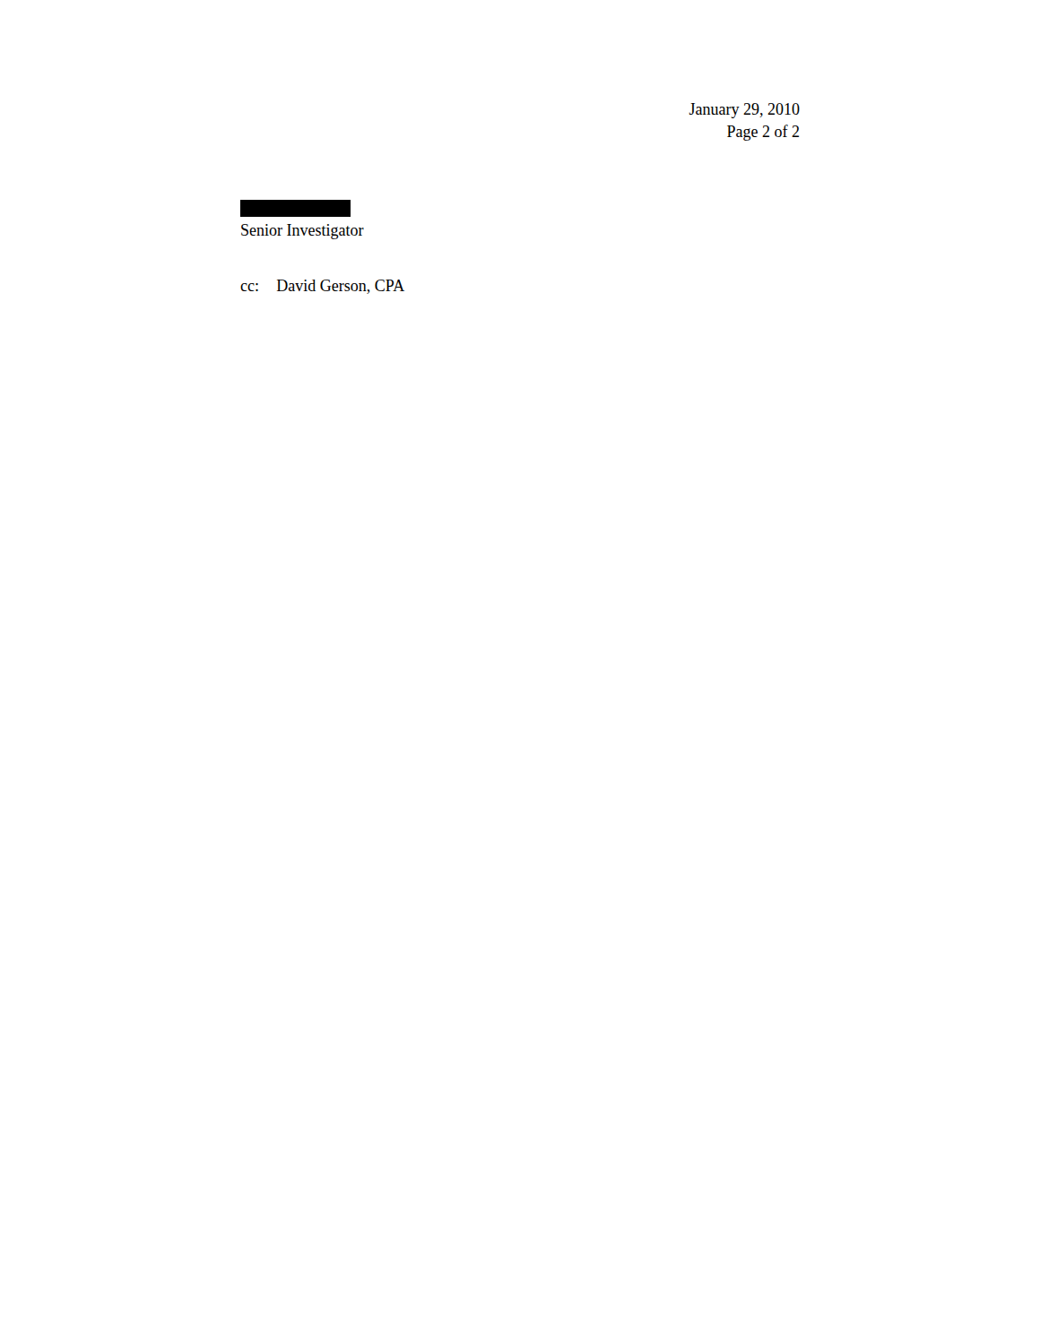January 29, 2010
Page 2 of 2
Senior Investigator
cc: David Gerson, CPA